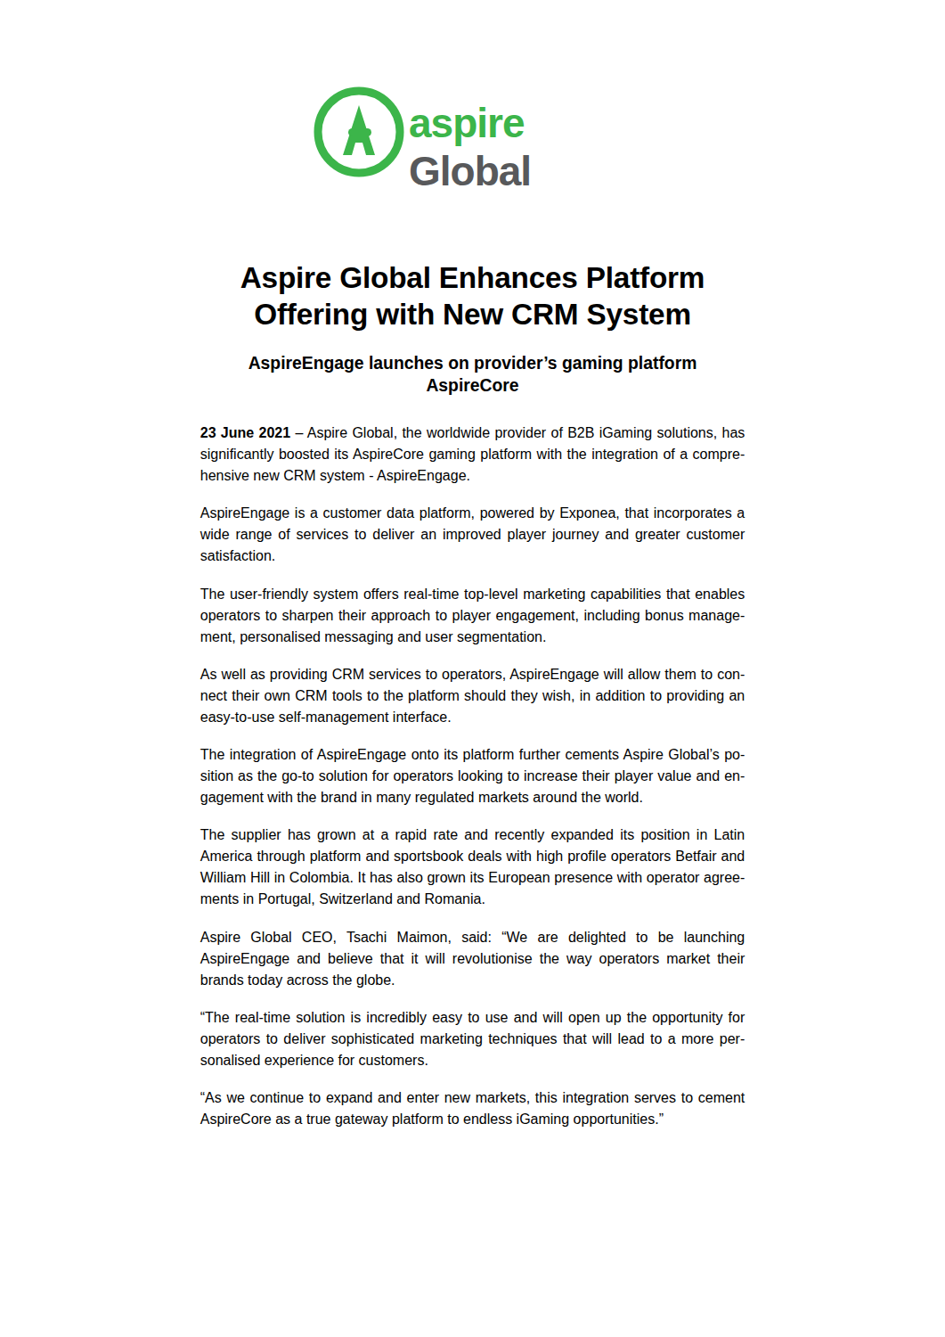aspire Global
Aspire Global Enhances Platform Offering with New CRM System
AspireEngage launches on provider’s gaming platform AspireCore
23 June 2021 – Aspire Global, the worldwide provider of B2B iGaming solutions, has significantly boosted its AspireCore gaming platform with the integration of a comprehensive new CRM system - AspireEngage.
AspireEngage is a customer data platform, powered by Exponea, that incorporates a wide range of services to deliver an improved player journey and greater customer satisfaction.
The user-friendly system offers real-time top-level marketing capabilities that enables operators to sharpen their approach to player engagement, including bonus management, personalised messaging and user segmentation.
As well as providing CRM services to operators, AspireEngage will allow them to connect their own CRM tools to the platform should they wish, in addition to providing an easy-to-use self-management interface.
The integration of AspireEngage onto its platform further cements Aspire Global’s position as the go-to solution for operators looking to increase their player value and engagement with the brand in many regulated markets around the world.
The supplier has grown at a rapid rate and recently expanded its position in Latin America through platform and sportsbook deals with high profile operators Betfair and William Hill in Colombia. It has also grown its European presence with operator agreements in Portugal, Switzerland and Romania.
Aspire Global CEO, Tsachi Maimon, said: “We are delighted to be launching AspireEngage and believe that it will revolutionise the way operators market their brands today across the globe.
“The real-time solution is incredibly easy to use and will open up the opportunity for operators to deliver sophisticated marketing techniques that will lead to a more personalised experience for customers.
“As we continue to expand and enter new markets, this integration serves to cement AspireCore as a true gateway platform to endless iGaming opportunities.”